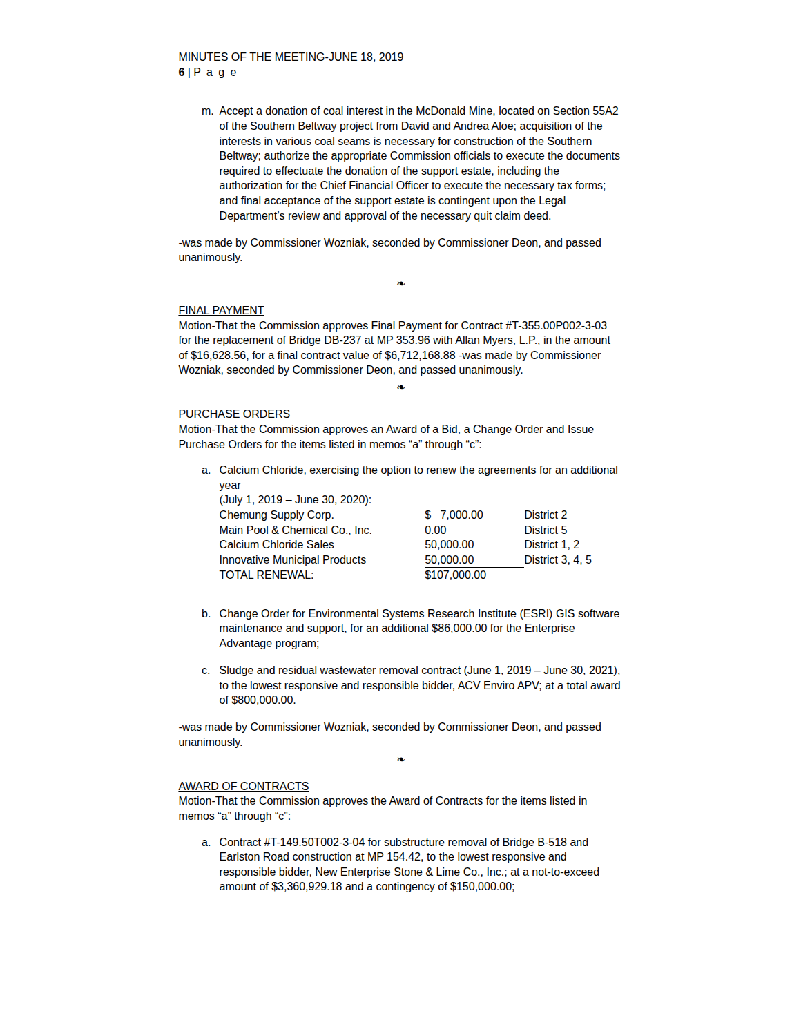MINUTES OF THE MEETING-JUNE 18, 2019
6 | P a g e
m.
Accept a donation of coal interest in the McDonald Mine, located on Section 55A2 of the Southern Beltway project from David and Andrea Aloe; acquisition of the interests in various coal seams is necessary for construction of the Southern Beltway; authorize the appropriate Commission officials to execute the documents required to effectuate the donation of the support estate, including the authorization for the Chief Financial Officer to execute the necessary tax forms; and final acceptance of the support estate is contingent upon the Legal Department’s review and approval of the necessary quit claim deed.
-was made by Commissioner Wozniak, seconded by Commissioner Deon, and passed unanimously.
❧
FINAL PAYMENT
Motion-That the Commission approves Final Payment for Contract #T-355.00P002-3-03 for the replacement of Bridge DB-237 at MP 353.96 with Allan Myers, L.P., in the amount of $16,628.56, for a final contract value of $6,712,168.88 -was made by Commissioner Wozniak, seconded by Commissioner Deon, and passed unanimously.
❧
PURCHASE ORDERS
Motion-That the Commission approves an Award of a Bid, a Change Order and Issue Purchase Orders for the items listed in memos “a” through “c”:
a.
Calcium Chloride, exercising the option to renew the agreements for an additional year
(July 1, 2019 – June 30, 2020):
| Chemung Supply Corp. | $ 7,000.00 | District 2 |
| Main Pool & Chemical Co., Inc. | 0.00 | District 5 |
| Calcium Chloride Sales | 50,000.00 | District 1, 2 |
| Innovative Municipal Products | 50,000.00 | District 3, 4, 5 |
| TOTAL RENEWAL: | $107,000.00 | |
b.
Change Order for Environmental Systems Research Institute (ESRI) GIS software maintenance and support, for an additional $86,000.00 for the Enterprise Advantage program;
c.
Sludge and residual wastewater removal contract (June 1, 2019 – June 30, 2021), to the lowest responsive and responsible bidder, ACV Enviro APV; at a total award of $800,000.00.
-was made by Commissioner Wozniak, seconded by Commissioner Deon, and passed unanimously.
❧
AWARD OF CONTRACTS
Motion-That the Commission approves the Award of Contracts for the items listed in memos “a” through “c”:
a.
Contract #T-149.50T002-3-04 for substructure removal of Bridge B-518 and Earlston Road construction at MP 154.42, to the lowest responsive and responsible bidder, New Enterprise Stone & Lime Co., Inc.; at a not-to-exceed amount of $3,360,929.18 and a contingency of $150,000.00;